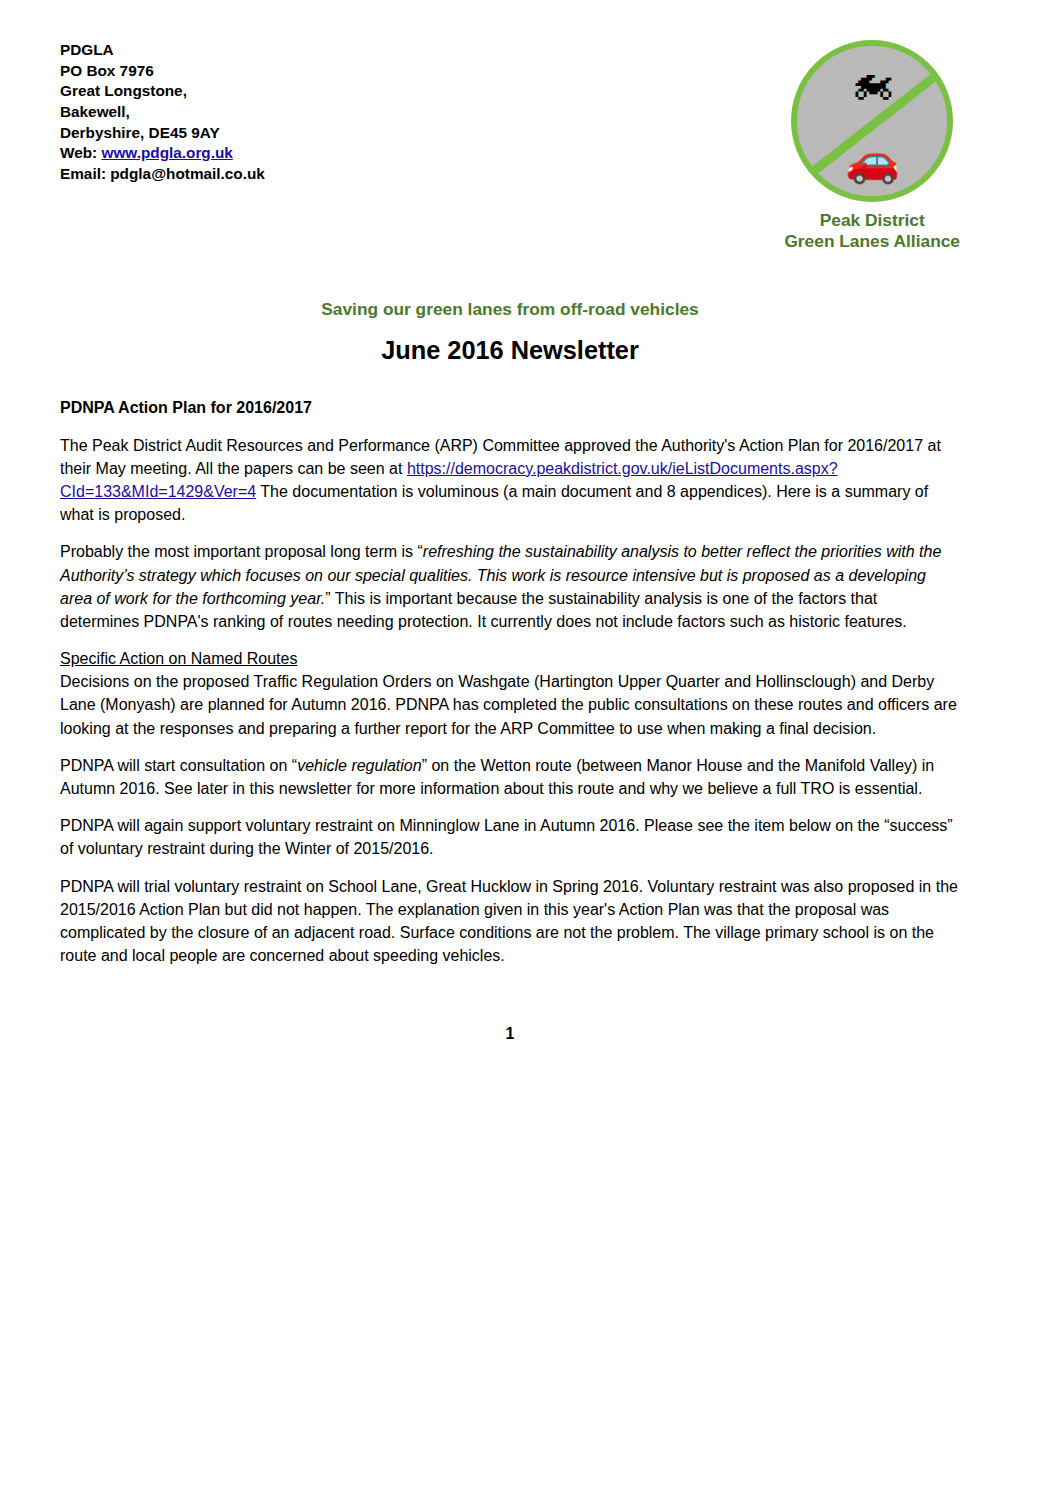PDGLA
PO Box 7976
Great Longstone,
Bakewell,
Derbyshire, DE45 9AY
Web: www.pdgla.org.uk
Email: pdgla@hotmail.co.uk
🏍
🚗
Peak District
Green Lanes Alliance
Saving our green lanes from off-road vehicles
June 2016 Newsletter
PDNPA Action Plan for 2016/2017
The Peak District Audit Resources and Performance (ARP) Committee approved the Authority's Action Plan for 2016/2017 at their May meeting. All the papers can be seen at https://democracy.peakdistrict.gov.uk/ieListDocuments.aspx?CId=133&MId=1429&Ver=4 The documentation is voluminous (a main document and 8 appendices). Here is a summary of what is proposed.
Probably the most important proposal long term is “refreshing the sustainability analysis to better reflect the priorities with the Authority’s strategy which focuses on our special qualities. This work is resource intensive but is proposed as a developing area of work for the forthcoming year.” This is important because the sustainability analysis is one of the factors that determines PDNPA's ranking of routes needing protection. It currently does not include factors such as historic features.
Specific Action on Named Routes
Decisions on the proposed Traffic Regulation Orders on Washgate (Hartington Upper Quarter and Hollinsclough) and Derby Lane (Monyash) are planned for Autumn 2016. PDNPA has completed the public consultations on these routes and officers are looking at the responses and preparing a further report for the ARP Committee to use when making a final decision.
PDNPA will start consultation on “vehicle regulation” on the Wetton route (between Manor House and the Manifold Valley) in Autumn 2016. See later in this newsletter for more information about this route and why we believe a full TRO is essential.
PDNPA will again support voluntary restraint on Minninglow Lane in Autumn 2016. Please see the item below on the “success” of voluntary restraint during the Winter of 2015/2016.
PDNPA will trial voluntary restraint on School Lane, Great Hucklow in Spring 2016. Voluntary restraint was also proposed in the 2015/2016 Action Plan but did not happen. The explanation given in this year's Action Plan was that the proposal was complicated by the closure of an adjacent road. Surface conditions are not the problem. The village primary school is on the route and local people are concerned about speeding vehicles.
1